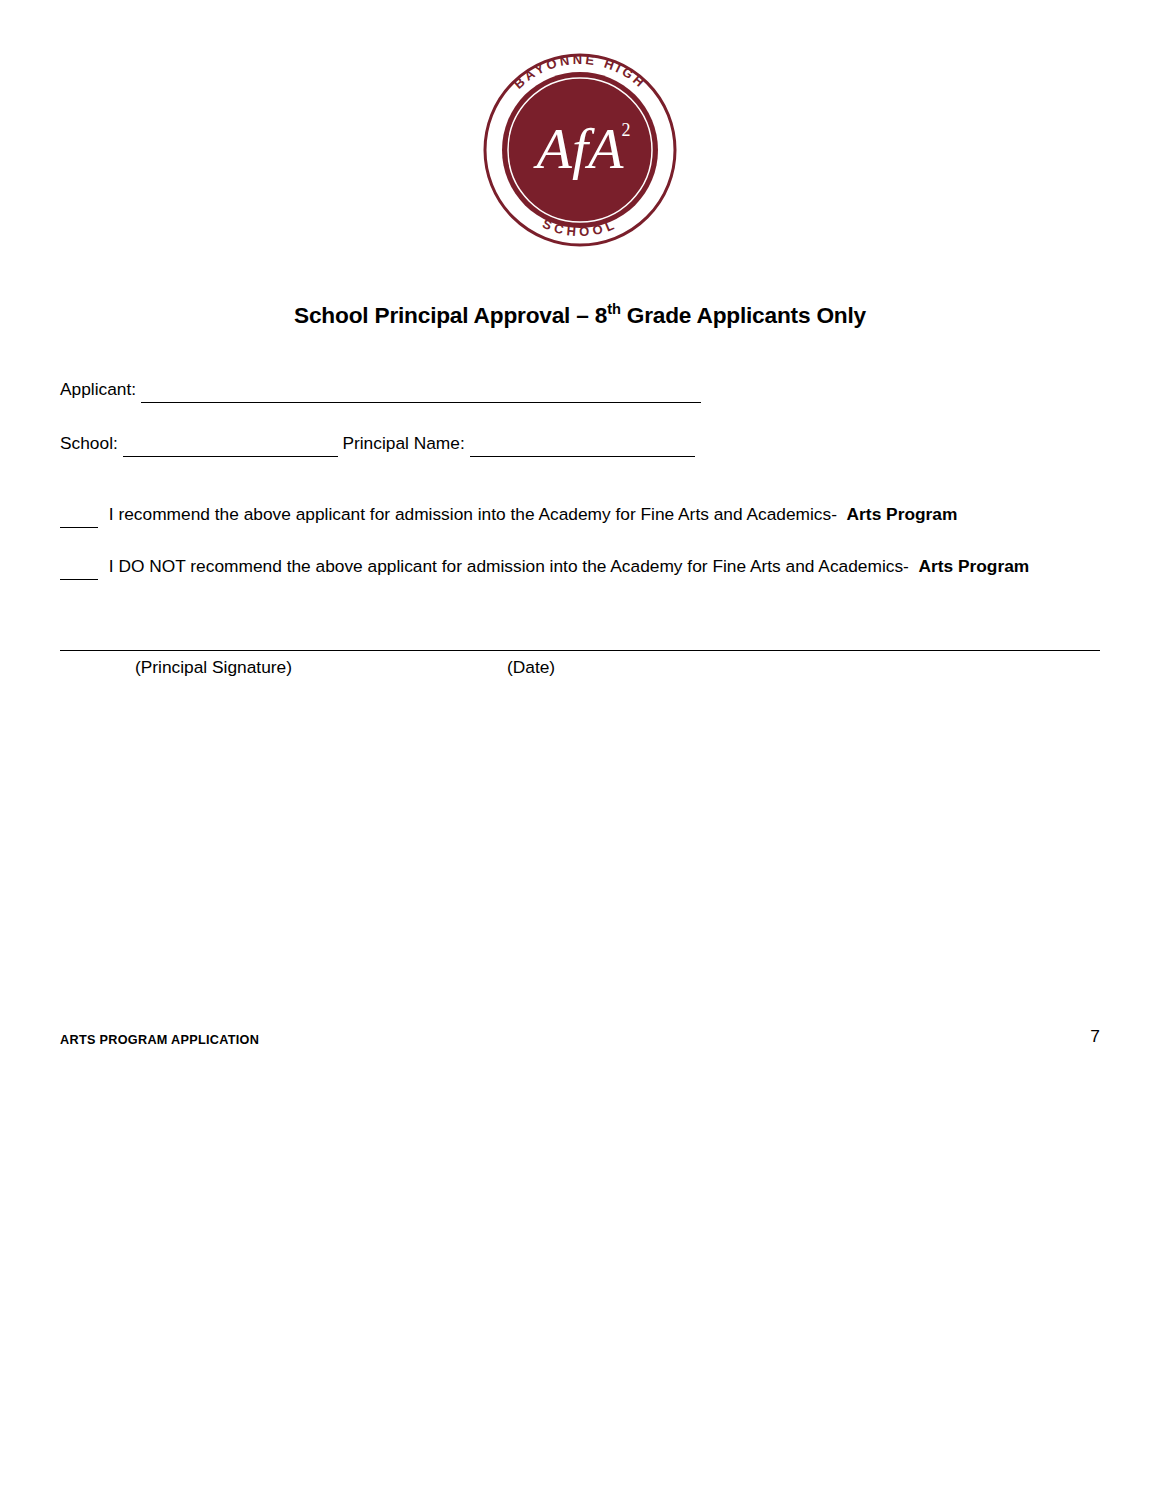AfA 2 BAYONNE HIGH SCHOOL
School Principal Approval – 8th Grade Applicants Only
Applicant:
School: Principal Name:
I recommend the above applicant for admission into the Academy for Fine Arts and Academics- Arts Program
I DO NOT recommend the above applicant for admission into the Academy for Fine Arts and Academics- Arts Program
(Principal Signature) (Date)
ARTS PROGRAM APPLICATION 7